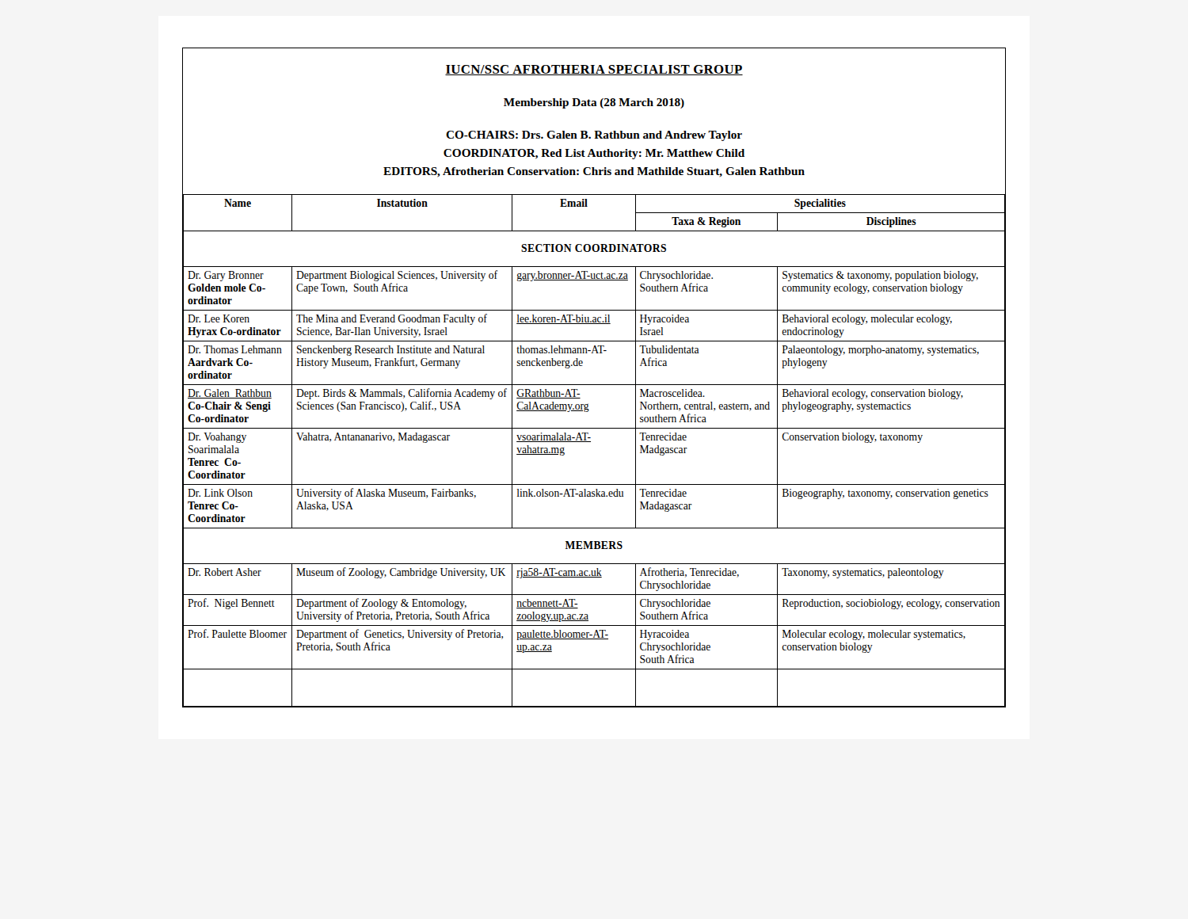IUCN/SSC AFROTHERIA SPECIALIST GROUP
Membership Data (28 March 2018)
CO-CHAIRS: Drs. Galen B. Rathbun and Andrew Taylor
COORDINATOR, Red List Authority: Mr. Matthew Child
EDITORS, Afrotherian Conservation: Chris and Mathilde Stuart, Galen Rathbun
| Name | Instatution | Email | Specialities |
| --- | --- | --- | --- |
| Taxa & Region | Disciplines |
| SECTION COORDINATORS |
| Dr. Gary Bronner Golden mole Co-ordinator | Department Biological Sciences, University of Cape Town, South Africa | gary.bronner-AT-uct.ac.za | Chrysochloridae. Southern Africa | Systematics & taxonomy, population biology, community ecology, conservation biology |
| Dr. Lee Koren Hyrax Co-ordinator | The Mina and Everand Goodman Faculty of Science, Bar-Ilan University, Israel | lee.koren-AT-biu.ac.il | Hyracoidea Israel | Behavioral ecology, molecular ecology, endocrinology |
| Dr. Thomas Lehmann Aardvark Co-ordinator | Senckenberg Research Institute and Natural History Museum, Frankfurt, Germany | thomas.lehmann-AT-senckenberg.de | Tubulidentata Africa | Palaeontology, morpho-anatomy, systematics, phylogeny |
| Dr. Galen Rathbun Co-Chair & Sengi Co-ordinator | Dept. Birds & Mammals, California Academy of Sciences (San Francisco), Calif., USA | GRathbun-AT-CalAcademy.org | Macroscelidea. Northern, central, eastern, and southern Africa | Behavioral ecology, conservation biology, phylogeography, systemactics |
| Dr. Voahangy Soarimalala Tenrec Co-Coordinator | Vahatra, Antananarivo, Madagascar | vsoarimalala-AT-vahatra.mg | Tenrecidae Madgascar | Conservation biology, taxonomy |
| Dr. Link Olson Tenrec Co-Coordinator | University of Alaska Museum, Fairbanks, Alaska, USA | link.olson-AT-alaska.edu | Tenrecidae Madagascar | Biogeography, taxonomy, conservation genetics |
| MEMBERS |
| Dr. Robert Asher | Museum of Zoology, Cambridge University, UK | rja58-AT-cam.ac.uk | Afrotheria, Tenrecidae, Chrysochloridae | Taxonomy, systematics, paleontology |
| Prof. Nigel Bennett | Department of Zoology & Entomology, University of Pretoria, Pretoria, South Africa | ncbennett-AT-zoology.up.ac.za | Chrysochloridae Southern Africa | Reproduction, sociobiology, ecology, conservation |
| Prof. Paulette Bloomer | Department of Genetics, University of Pretoria, Pretoria, South Africa | paulette.bloomer-AT-up.ac.za | Hyracoidea Chrysochloridae South Africa | Molecular ecology, molecular systematics, conservation biology |